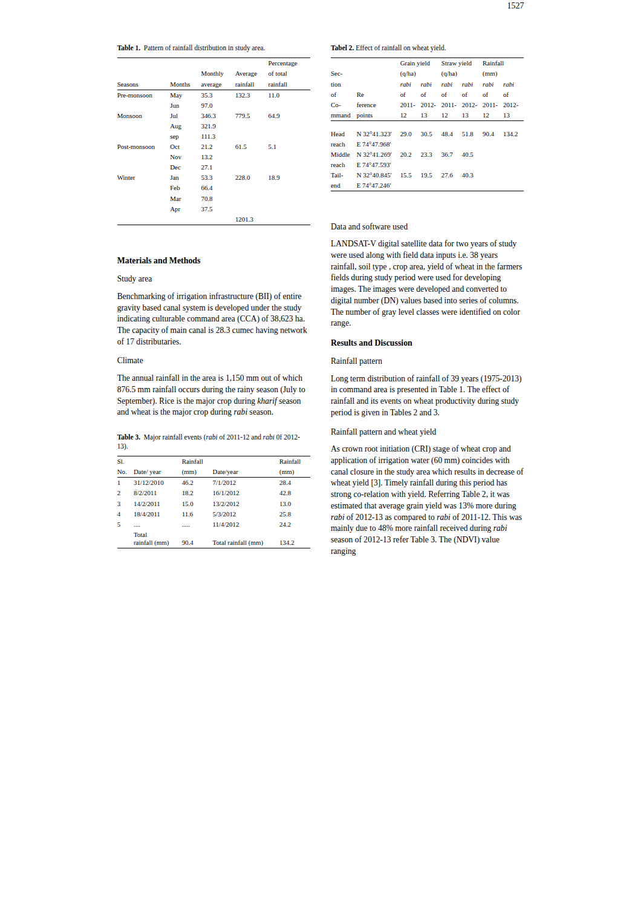1527
Table 1. Pattern of rainfall distribution in study area.
| | | | | Percentage |
| --- | --- | --- | --- | --- |
| | | Monthly | Average | of total |
| Seasons | Months | average | rainfall | rainfall |
| Pre-monsoon | May | 35.3 | 132.3 | 11.0 |
| | Jun | 97.0 | | |
| Monsoon | Jul | 346.3 | 779.5 | 64.9 |
| | Aug | 321.9 | | |
| | sep | 111.3 | | |
| Post-monsoon | Oct | 21.2 | 61.5 | 5.1 |
| | Nov | 13.2 | | |
| | Dec | 27.1 | | |
| Winter | Jan | 53.3 | 228.0 | 18.9 |
| | Feb | 66.4 | | |
| | Mar | 70.8 | | |
| | Apr | 37.5 | | |
| | | | 1201.3 | |
Materials and Methods
Study area
Benchmarking of irrigation infrastructure (BII) of entire gravity based canal system is developed under the study indicating culturable command area (CCA) of 38,623 ha. The capacity of main canal is 28.3 cumec having network of 17 distributaries.
Climate
The annual rainfall in the area is 1,150 mm out of which 876.5 mm rainfall occurs during the rainy season (July to September). Rice is the major crop during kharif season and wheat is the major crop during rabi season.
Table 3. Major rainfall events (rabi of 2011-12 and rabi 0f 2012-13).
| Sl. | | Rainfall | | Rainfall |
| --- | --- | --- | --- | --- |
| No. | Date/ year | (mm) | Date/year | (mm) |
| 1 | 31/12/2010 | 46.2 | 7/1/2012 | 28.4 |
| 2 | 8/2/2011 | 18.2 | 16/1/2012 | 42.8 |
| 3 | 14/2/2011 | 15.0 | 13/2/2012 | 13.0 |
| 4 | 18/4/2011 | 11.6 | 5/3/2012 | 25.8 |
| 5 | .... | ..... | 11/4/2012 | 24.2 |
| | Total rainfall (mm) | 90.4 | Total rainfall (mm) | 134.2 |
Tabel 2. Effect of rainfall on wheat yield.
| | | Grain yield | Straw yield | Rainfall |
| --- | --- | --- | --- | --- |
| Sec- | | (q/ha) | (q/ha) | (mm) |
| tion | | rabi | rabi | rabi | rabi | rabi | rabi |
| of | Re | of | of | of | of | of | of |
| Co- | ference | 2011- | 2012- | 2011- | 2012- | 2011- | 2012- |
| mmand | points | 12 | 13 | 12 | 13 | 12 | 13 |
| Head | N 32°41.323′ | 29.0 | 30.5 | 48.4 | 51.8 | 90.4 | 134.2 |
| reach | E 74°47.968′ | | | | | | |
| Middle | N 32°41.269′ | 20.2 | 23.3 | 36.7 | 40.5 | | |
| reach | E 74°47.593′ | | | | | | |
| Tail- | N 32°40.845′ | 15.5 | 19.5 | 27.6 | 40.3 | | |
| end | E 74°47.246′ | | | | | | |
Data and software used
LANDSAT-V digital satellite data for two years of study were used along with field data inputs i.e. 38 years rainfall, soil type , crop area, yield of wheat in the farmers fields during study period were used for developing images. The images were developed and converted to digital number (DN) values based into series of columns. The number of gray level classes were identified on color range.
Results and Discussion
Rainfall pattern
Long term distribution of rainfall of 39 years (1975-2013) in command area is presented in Table 1. The effect of rainfall and its events on wheat productivity during study period is given in Tables 2 and 3.
Rainfall pattern and wheat yield
As crown root initiation (CRI) stage of wheat crop and application of irrigation water (60 mm) coincides with canal closure in the study area which results in decrease of wheat yield [3]. Timely rainfall during this period has strong co-relation with yield. Referring Table 2, it was estimated that average grain yield was 13% more during rabi of 2012-13 as compared to rabi of 2011-12. This was mainly due to 48% more rainfall received during rabi season of 2012-13 refer Table 3. The (NDVI) value ranging